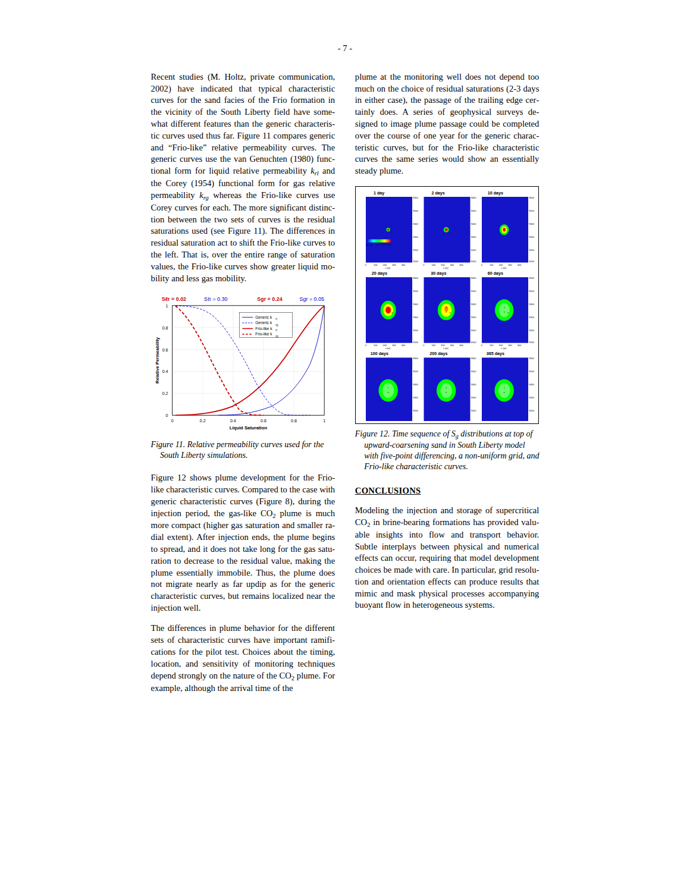- 7 -
Recent studies (M. Holtz, private communication, 2002) have indicated that typical characteristic curves for the sand facies of the Frio formation in the vicinity of the South Liberty field have somewhat different features than the generic characteristic curves used thus far. Figure 11 compares generic and “Frio-like” relative permeability curves. The generic curves use the van Genuchten (1980) functional form for liquid relative permeability krl and the Corey (1954) functional form for gas relative permeability krg whereas the Frio-like curves use Corey curves for each. The more significant distinction between the two sets of curves is the residual saturations used (see Figure 11). The differences in residual saturation act to shift the Frio-like curves to the left. That is, over the entire range of saturation values, the Frio-like curves show greater liquid mobility and less gas mobility.
Figure 11. Relative permeability curves used for the South Liberty simulations.
Figure 12 shows plume development for the Frio-like characteristic curves. Compared to the case with generic characteristic curves (Figure 8), during the injection period, the gas-like CO2 plume is much more compact (higher gas saturation and smaller radial extent). After injection ends, the plume begins to spread, and it does not take long for the gas saturation to decrease to the residual value, making the plume essentially immobile. Thus, the plume does not migrate nearly as far updip as for the generic characteristic curves, but remains localized near the injection well.
The differences in plume behavior for the different sets of characteristic curves have important ramifications for the pilot test. Choices about the timing, location, and sensitivity of monitoring techniques depend strongly on the nature of the CO2 plume. For example, although the arrival time of the
plume at the monitoring well does not depend too much on the choice of residual saturations (2-3 days in either case), the passage of the trailing edge certainly does. A series of geophysical surveys designed to image plume passage could be completed over the course of one year for the generic characteristic curves, but for the Frio-like characteristic curves the same series would show an essentially steady plume.
Figure 12. Time sequence of Sg distributions at top of upward-coarsening sand in South Liberty model with five-point differencing, a non-uniform grid, and Frio-like characteristic curves.
CONCLUSIONS
Modeling the injection and storage of supercritical CO2 in brine-bearing formations has provided valuable insights into flow and transport behavior. Subtle interplays between physical and numerical effects can occur, requiring that model development choices be made with care. In particular, grid resolution and orientation effects can produce results that mimic and mask physical processes accompanying buoyant flow in heterogeneous systems.